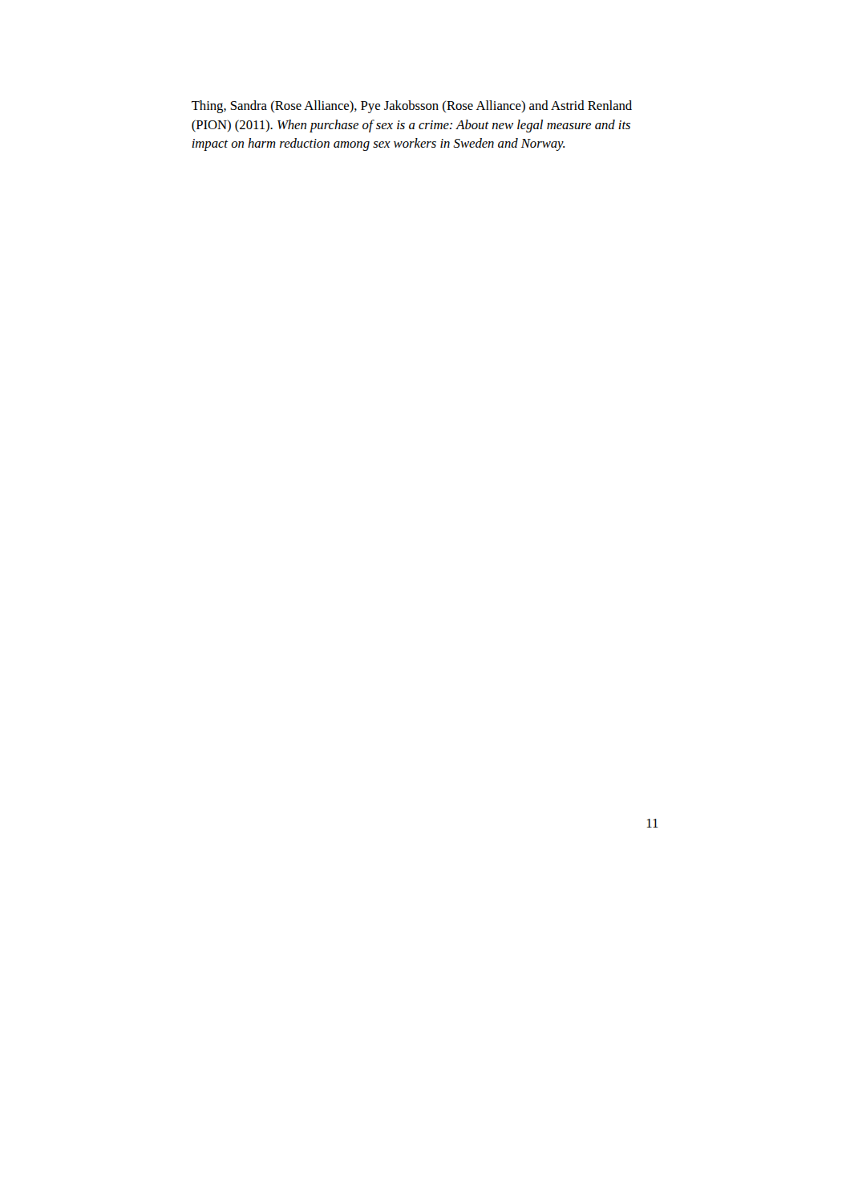Thing, Sandra (Rose Alliance), Pye Jakobsson (Rose Alliance) and Astrid Renland (PION) (2011). When purchase of sex is a crime: About new legal measure and its impact on harm reduction among sex workers in Sweden and Norway.
11